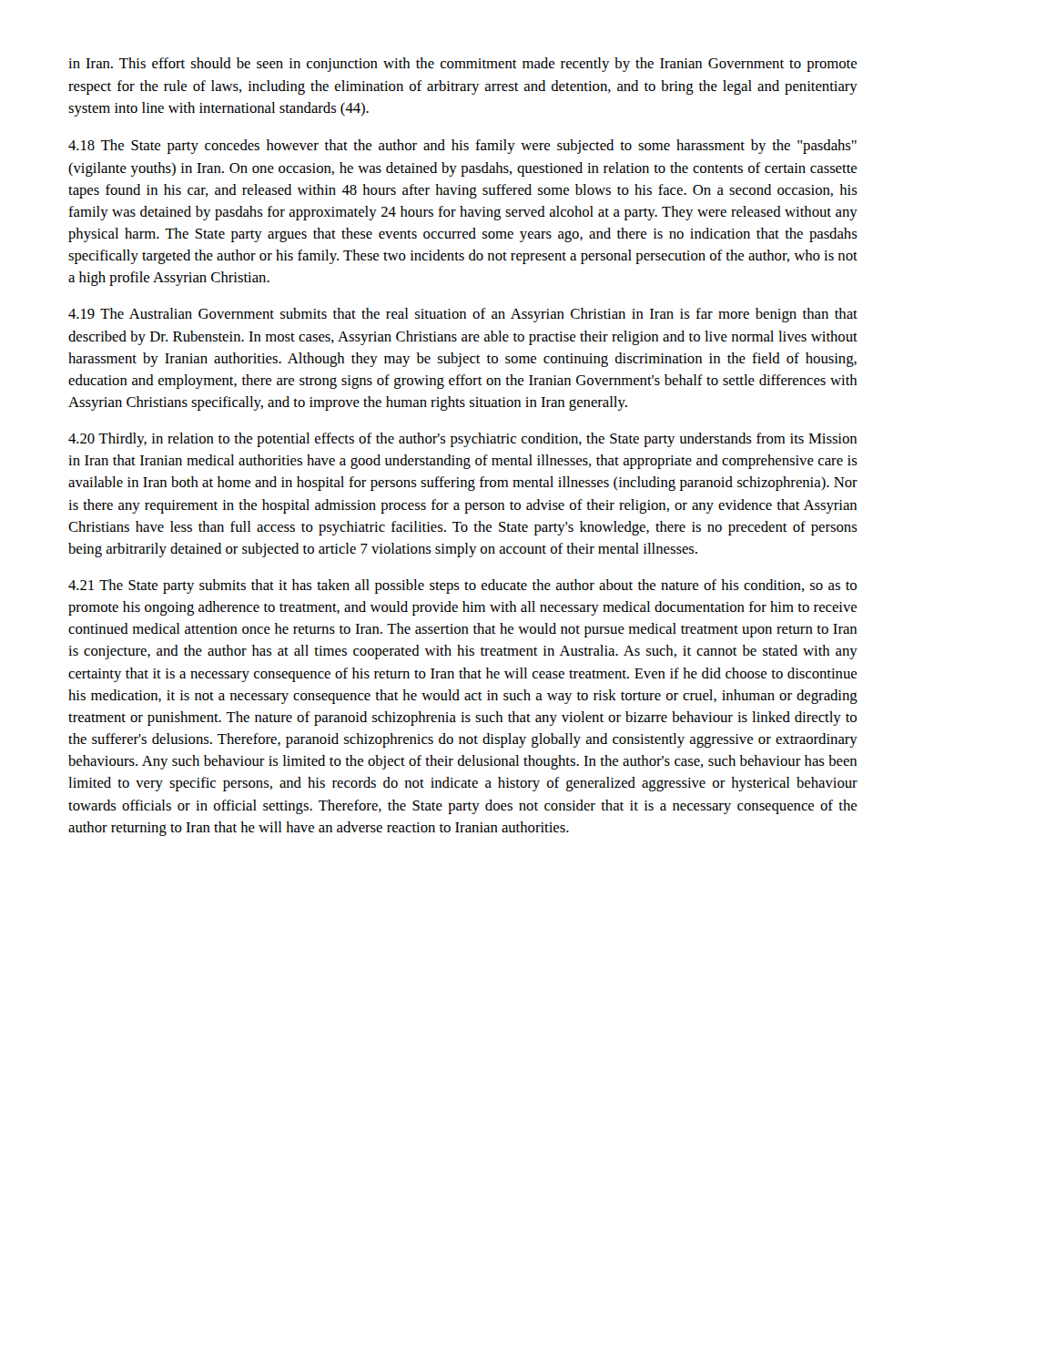in Iran. This effort should be seen in conjunction with the commitment made recently by the Iranian Government to promote respect for the rule of laws, including the elimination of arbitrary arrest and detention, and to bring the legal and penitentiary system into line with international standards (44).
4.18 The State party concedes however that the author and his family were subjected to some harassment by the "pasdahs" (vigilante youths) in Iran. On one occasion, he was detained by pasdahs, questioned in relation to the contents of certain cassette tapes found in his car, and released within 48 hours after having suffered some blows to his face. On a second occasion, his family was detained by pasdahs for approximately 24 hours for having served alcohol at a party. They were released without any physical harm. The State party argues that these events occurred some years ago, and there is no indication that the pasdahs specifically targeted the author or his family. These two incidents do not represent a personal persecution of the author, who is not a high profile Assyrian Christian.
4.19 The Australian Government submits that the real situation of an Assyrian Christian in Iran is far more benign than that described by Dr. Rubenstein. In most cases, Assyrian Christians are able to practise their religion and to live normal lives without harassment by Iranian authorities. Although they may be subject to some continuing discrimination in the field of housing, education and employment, there are strong signs of growing effort on the Iranian Government's behalf to settle differences with Assyrian Christians specifically, and to improve the human rights situation in Iran generally.
4.20 Thirdly, in relation to the potential effects of the author's psychiatric condition, the State party understands from its Mission in Iran that Iranian medical authorities have a good understanding of mental illnesses, that appropriate and comprehensive care is available in Iran both at home and in hospital for persons suffering from mental illnesses (including paranoid schizophrenia). Nor is there any requirement in the hospital admission process for a person to advise of their religion, or any evidence that Assyrian Christians have less than full access to psychiatric facilities. To the State party's knowledge, there is no precedent of persons being arbitrarily detained or subjected to article 7 violations simply on account of their mental illnesses.
4.21 The State party submits that it has taken all possible steps to educate the author about the nature of his condition, so as to promote his ongoing adherence to treatment, and would provide him with all necessary medical documentation for him to receive continued medical attention once he returns to Iran. The assertion that he would not pursue medical treatment upon return to Iran is conjecture, and the author has at all times cooperated with his treatment in Australia. As such, it cannot be stated with any certainty that it is a necessary consequence of his return to Iran that he will cease treatment. Even if he did choose to discontinue his medication, it is not a necessary consequence that he would act in such a way to risk torture or cruel, inhuman or degrading treatment or punishment. The nature of paranoid schizophrenia is such that any violent or bizarre behaviour is linked directly to the sufferer's delusions. Therefore, paranoid schizophrenics do not display globally and consistently aggressive or extraordinary behaviours. Any such behaviour is limited to the object of their delusional thoughts. In the author's case, such behaviour has been limited to very specific persons, and his records do not indicate a history of generalized aggressive or hysterical behaviour towards officials or in official settings. Therefore, the State party does not consider that it is a necessary consequence of the author returning to Iran that he will have an adverse reaction to Iranian authorities.